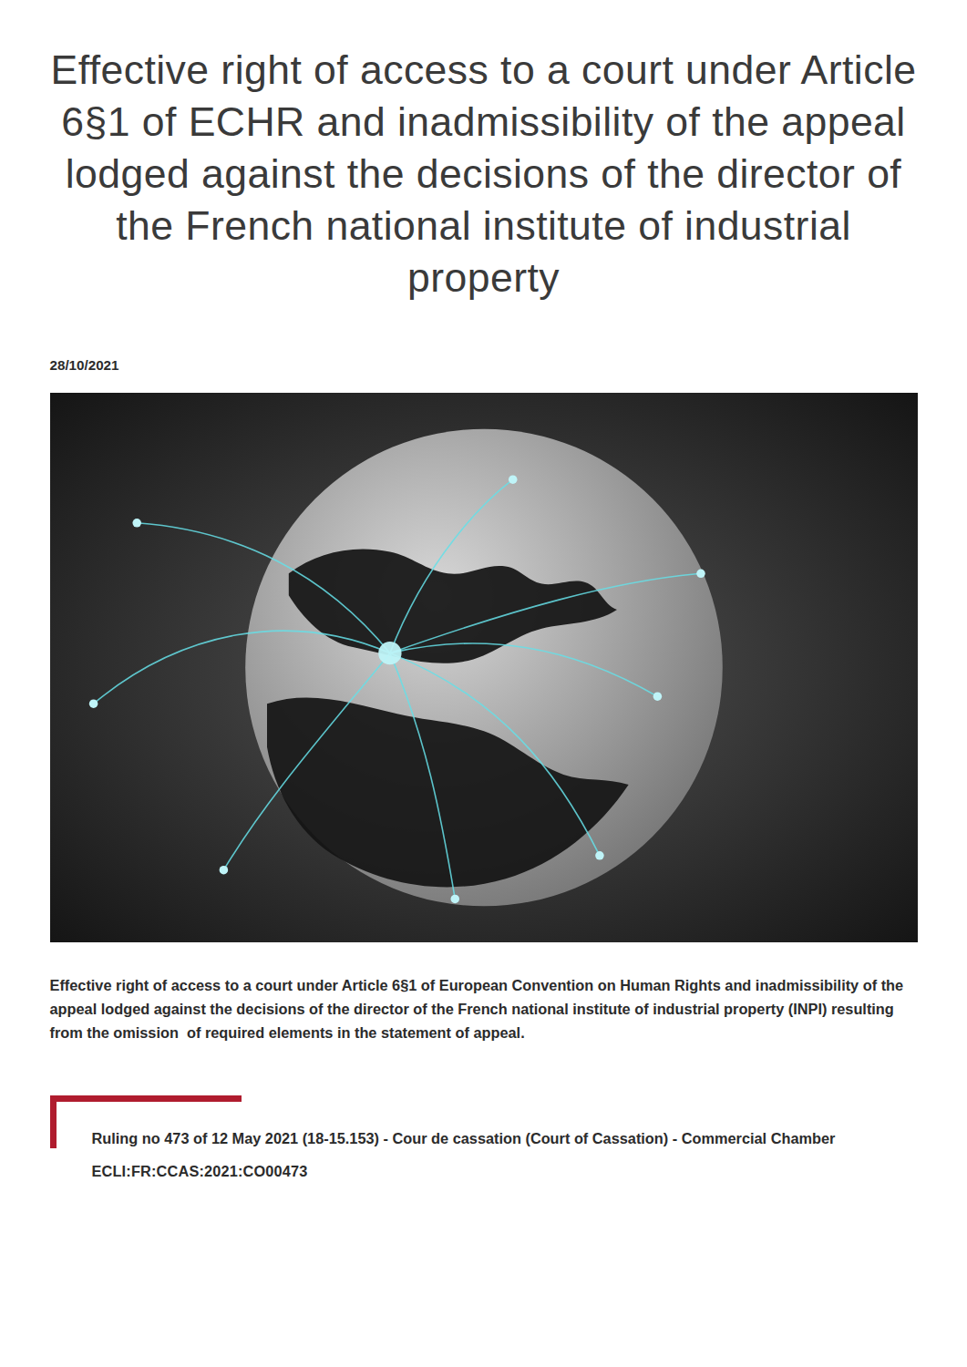Effective right of access to a court under Article 6§1 of ECHR and inadmissibility of the appeal lodged against the decisions of the director of the French national institute of industrial property
28/10/2021
Effective right of access to a court under Article 6§1 of European Convention on Human Rights and inadmissibility of the appeal lodged against the decisions of the director of the French national institute of industrial property (INPI) resulting from the omission of required elements in the statement of appeal.
Ruling no 473 of 12 May 2021 (18-15.153) - Cour de cassation (Court of Cassation) - Commercial Chamber
ECLI:FR:CCAS:2021:CO00473